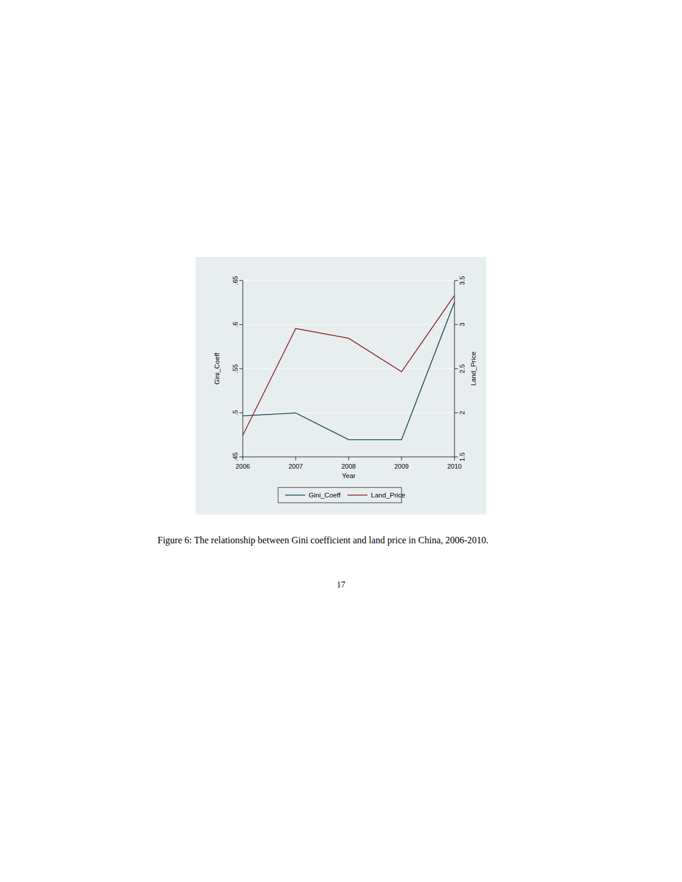Chart geometry: plot area x: 70 .. 430 plot area y: 30 .. 330 Left axis (Gini_Coeff): .45 at y=330, .65 at y=30 => value v -> y = 330 - (v-0.45)*1500 Right axis (Land_Price): 1.5 at y=330, 3.5 at y=30 => value v -> y = 330 - (v-1.5)*150 X: 2006 at x=70, 2010 at x=430 => year y -> x = 70 + (y-2006)*90 .45 .5 .55 .6 .65 Gini_Coeff 1.5 2 2.5 3 3.5 Land_Price 2006 2007 2008 2009 2010 Year Gini_Coeff Land_Price
Figure 6: The relationship between Gini coefficient and land price in China, 2006-2010.
17